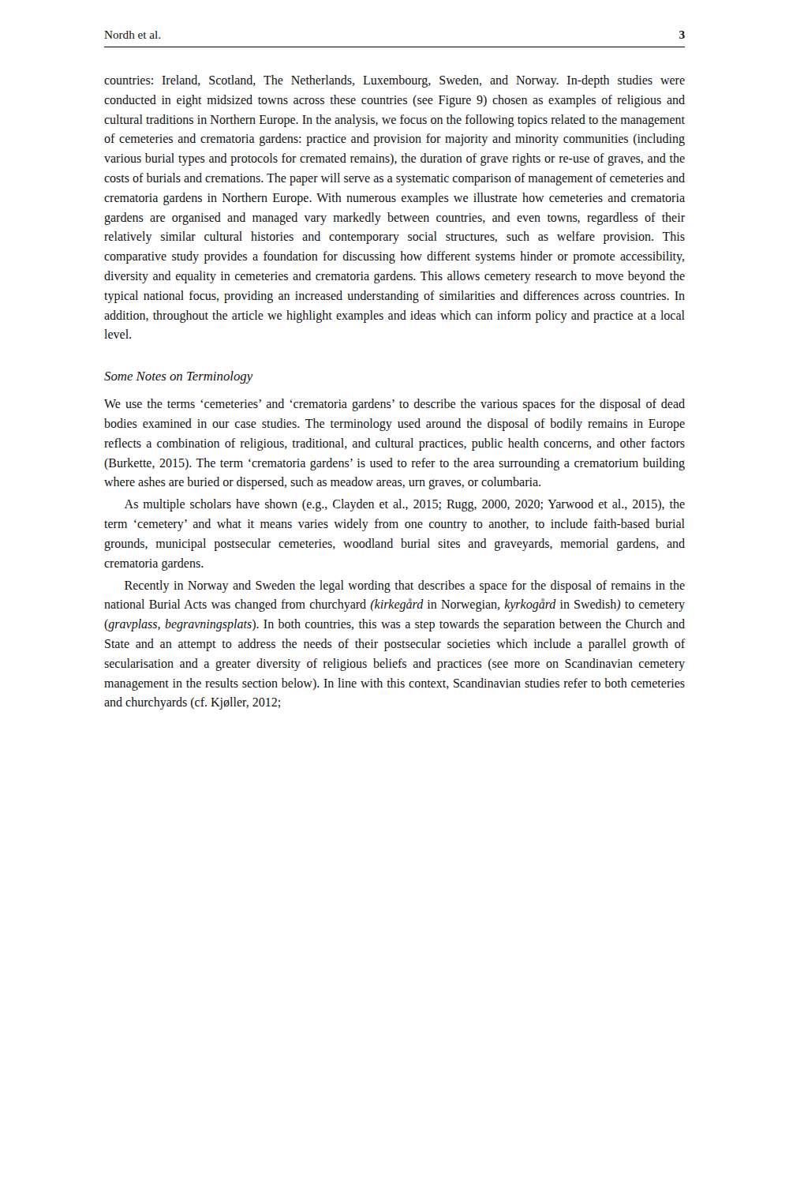Nordh et al. 3
countries: Ireland, Scotland, The Netherlands, Luxembourg, Sweden, and Norway. In-depth studies were conducted in eight midsized towns across these countries (see Figure 9) chosen as examples of religious and cultural traditions in Northern Europe. In the analysis, we focus on the following topics related to the management of cemeteries and crematoria gardens: practice and provision for majority and minority communities (including various burial types and protocols for cremated remains), the duration of grave rights or re-use of graves, and the costs of burials and cremations. The paper will serve as a systematic comparison of management of cemeteries and crematoria gardens in Northern Europe. With numerous examples we illustrate how cemeteries and crematoria gardens are organised and managed vary markedly between countries, and even towns, regardless of their relatively similar cultural histories and contemporary social structures, such as welfare provision. This comparative study provides a foundation for discussing how different systems hinder or promote accessibility, diversity and equality in cemeteries and crematoria gardens. This allows cemetery research to move beyond the typical national focus, providing an increased understanding of similarities and differences across countries. In addition, throughout the article we highlight examples and ideas which can inform policy and practice at a local level.
Some Notes on Terminology
We use the terms ‘cemeteries’ and ‘crematoria gardens’ to describe the various spaces for the disposal of dead bodies examined in our case studies. The terminology used around the disposal of bodily remains in Europe reflects a combination of religious, traditional, and cultural practices, public health concerns, and other factors (Burkette, 2015). The term ‘crematoria gardens’ is used to refer to the area surrounding a crematorium building where ashes are buried or dispersed, such as meadow areas, urn graves, or columbaria.
As multiple scholars have shown (e.g., Clayden et al., 2015; Rugg, 2000, 2020; Yarwood et al., 2015), the term ‘cemetery’ and what it means varies widely from one country to another, to include faith-based burial grounds, municipal postsecular cemeteries, woodland burial sites and graveyards, memorial gardens, and crematoria gardens.
Recently in Norway and Sweden the legal wording that describes a space for the disposal of remains in the national Burial Acts was changed from churchyard (kirkegård in Norwegian, kyrkogård in Swedish) to cemetery (gravplass, begravningsplats). In both countries, this was a step towards the separation between the Church and State and an attempt to address the needs of their postsecular societies which include a parallel growth of secularisation and a greater diversity of religious beliefs and practices (see more on Scandinavian cemetery management in the results section below). In line with this context, Scandinavian studies refer to both cemeteries and churchyards (cf. Kjøller, 2012;